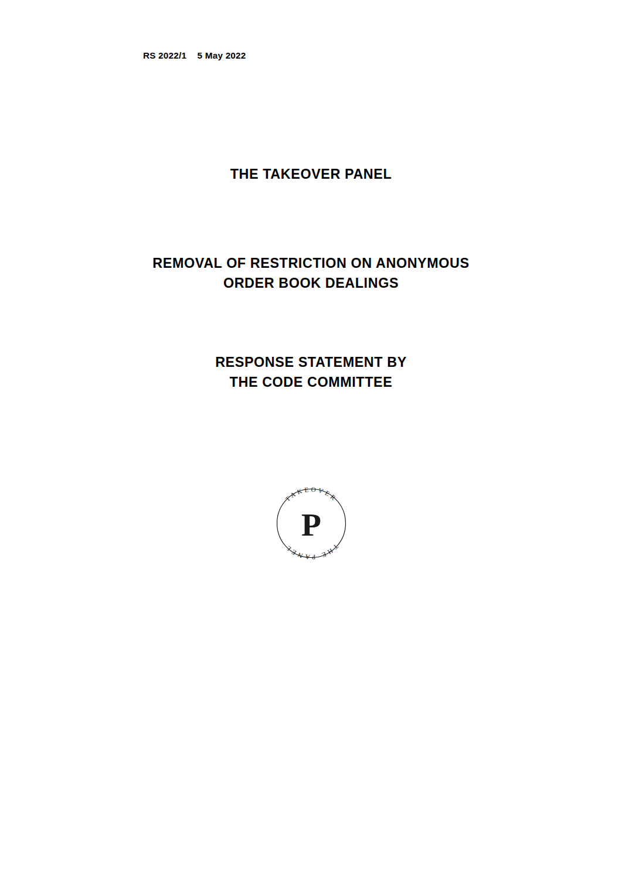RS 2022/1 5 May 2022
THE TAKEOVER PANEL
REMOVAL OF RESTRICTION ON ANONYMOUS
ORDER BOOK DEALINGS
RESPONSE STATEMENT BY
THE CODE COMMITTEE
TAKEOVER THE PANEL P